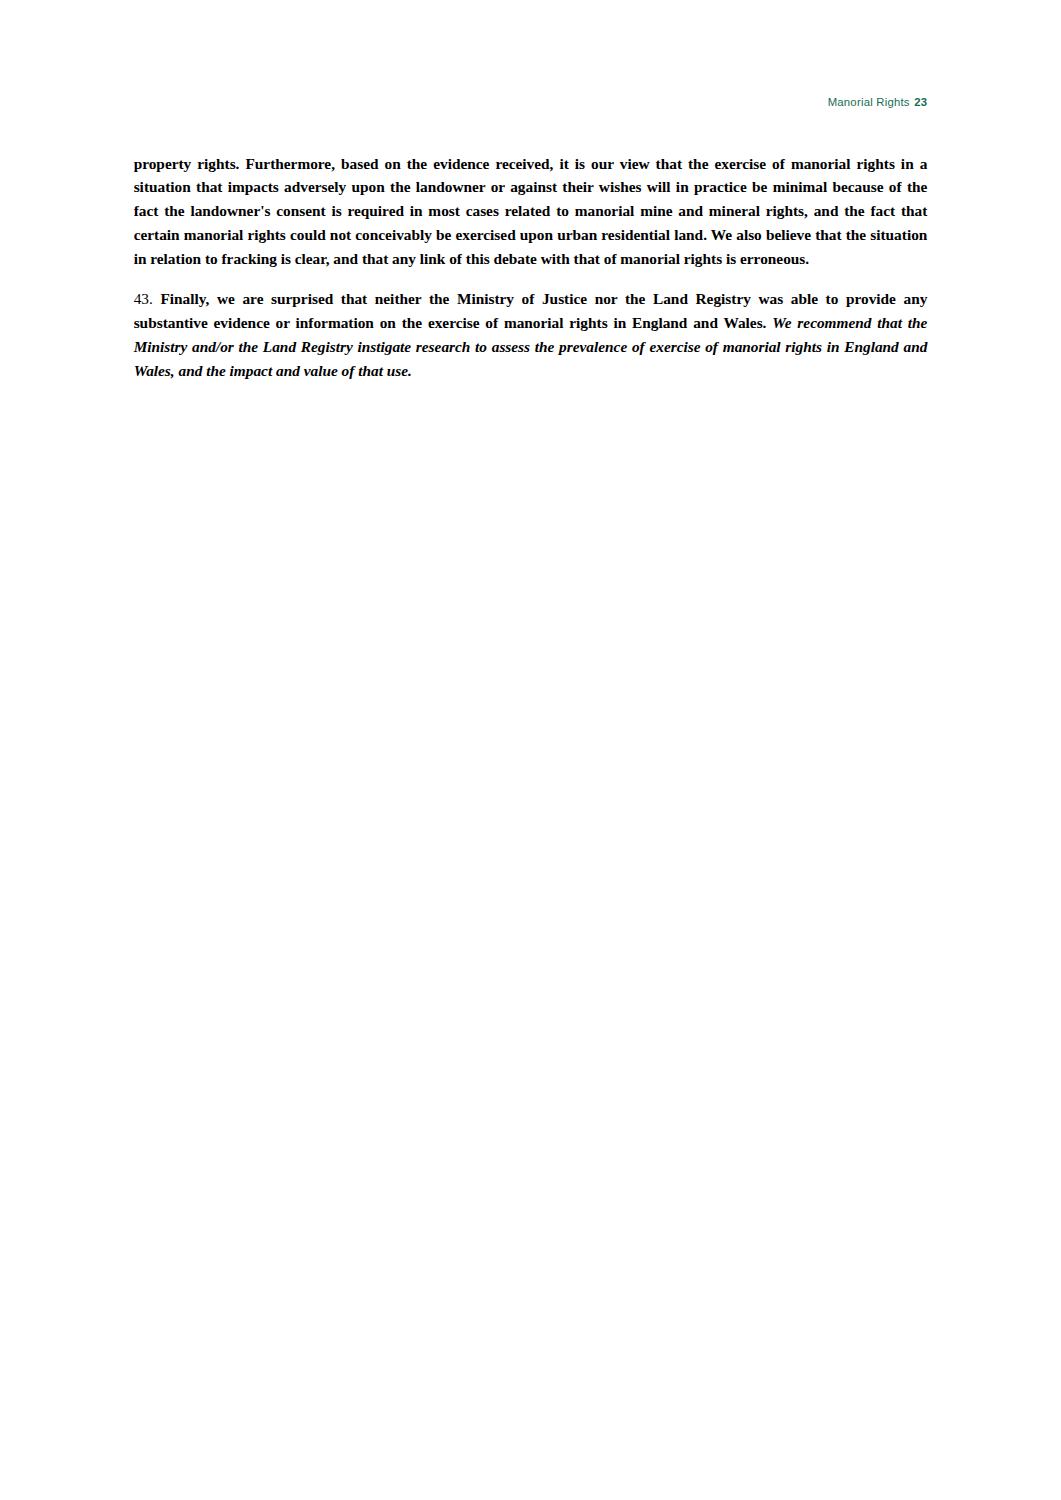Manorial Rights23
property rights. Furthermore, based on the evidence received, it is our view that the exercise of manorial rights in a situation that impacts adversely upon the landowner or against their wishes will in practice be minimal because of the fact the landowner's consent is required in most cases related to manorial mine and mineral rights, and the fact that certain manorial rights could not conceivably be exercised upon urban residential land. We also believe that the situation in relation to fracking is clear, and that any link of this debate with that of manorial rights is erroneous.
43. Finally, we are surprised that neither the Ministry of Justice nor the Land Registry was able to provide any substantive evidence or information on the exercise of manorial rights in England and Wales. We recommend that the Ministry and/or the Land Registry instigate research to assess the prevalence of exercise of manorial rights in England and Wales, and the impact and value of that use.